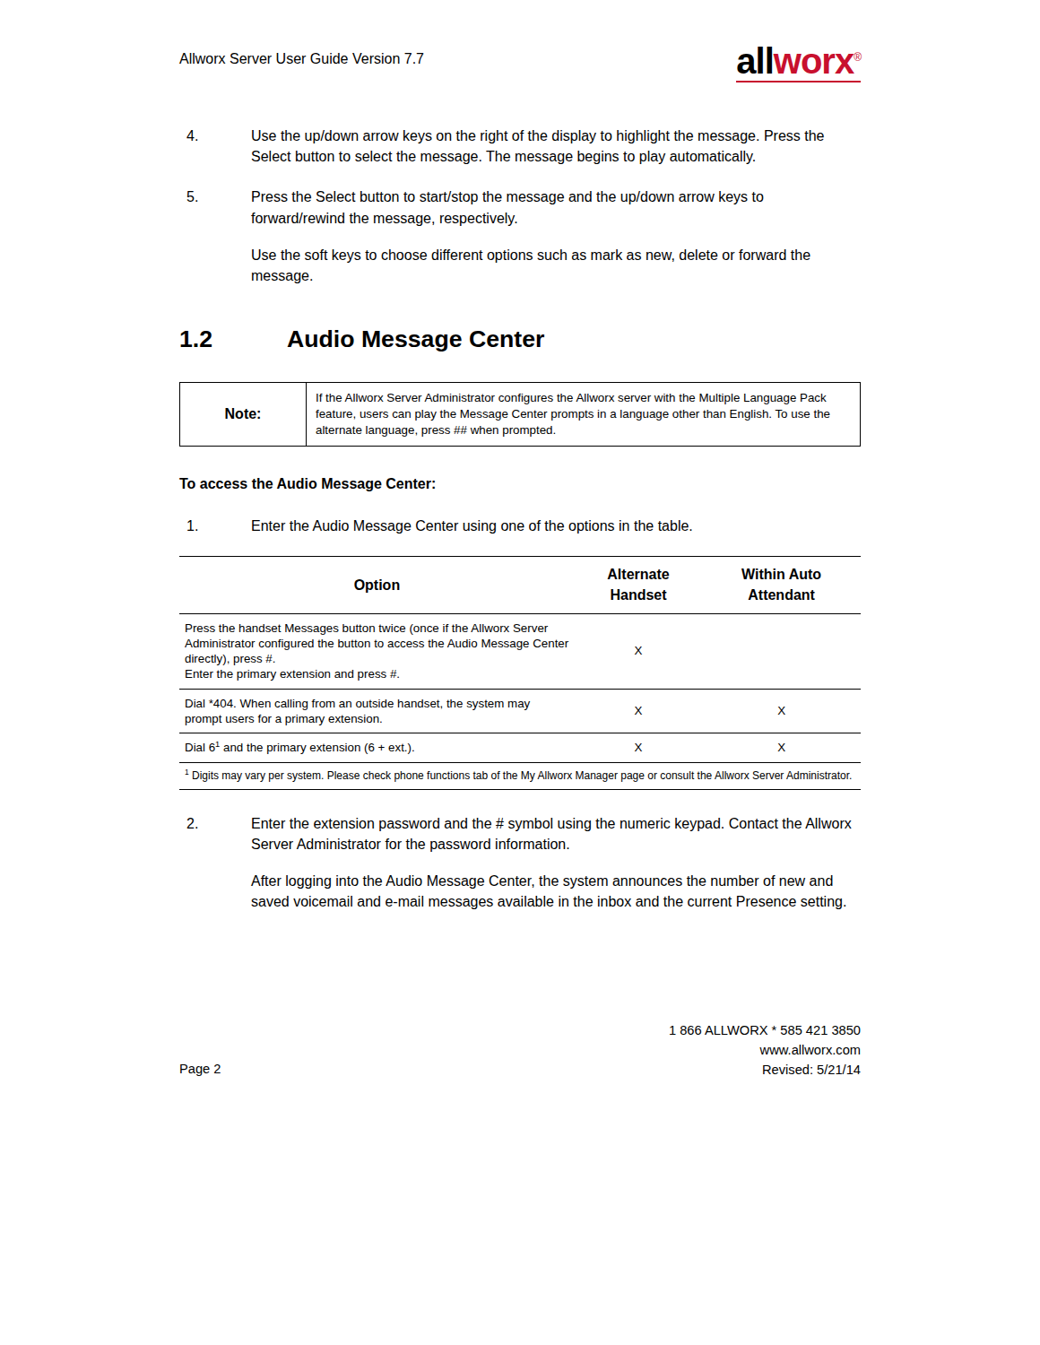Allworx Server User Guide Version 7.7
all worx®
4.
Use the up/down arrow keys on the right of the display to highlight the message. Press the Select button to select the message. The message begins to play automatically.
5.
Press the Select button to start/stop the message and the up/down arrow keys to forward/rewind the message, respectively.
Use the soft keys to choose different options such as mark as new, delete or forward the message.
1.2 Audio Message Center
| Note: | If the Allworx Server Administrator configures the Allworx server with the Multiple Language Pack feature, users can play the Message Center prompts in a language other than English. To use the alternate language, press ## when prompted. |
To access the Audio Message Center:
1.
Enter the Audio Message Center using one of the options in the table.
| Option | Alternate Handset | Within Auto Attendant |
| --- | --- | --- |
| Press the handset Messages button twice (once if the Allworx Server Administrator configured the button to access the Audio Message Center directly), press #. Enter the primary extension and press #. | X | |
| Dial *404. When calling from an outside handset, the system may prompt users for a primary extension. | X | X |
| Dial 6 1 and the primary extension (6 + ext.). | X | X |
| 1 Digits may vary per system. Please check phone functions tab of the My Allworx Manager page or consult the Allworx Server Administrator. |
2.
Enter the extension password and the # symbol using the numeric keypad. Contact the Allworx Server Administrator for the password information.
After logging into the Audio Message Center, the system announces the number of new and saved voicemail and e-mail messages available in the inbox and the current Presence setting.
Page 2
1 866 ALLWORX * 585 421 3850
www.allworx.com
Revised: 5/21/14